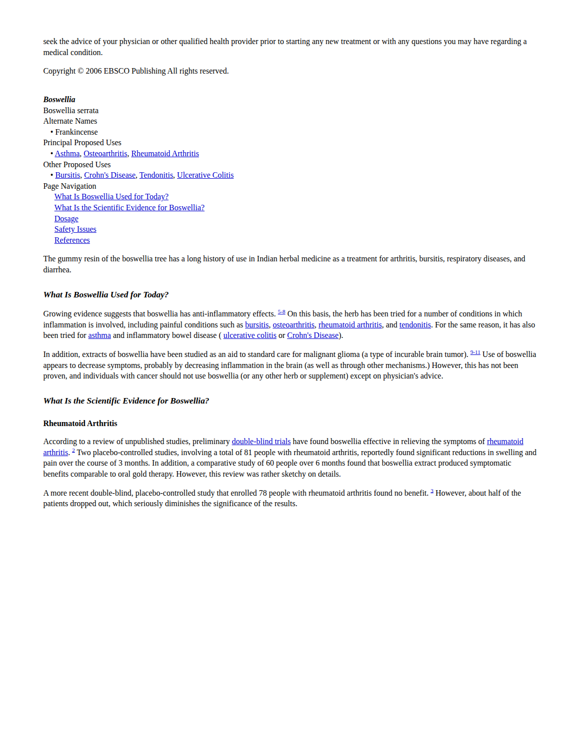seek the advice of your physician or other qualified health provider prior to starting any new treatment or with any questions you may have regarding a medical condition.
Copyright © 2006 EBSCO Publishing All rights reserved.
Boswellia
Boswellia serrata
Alternate Names
• Frankincense
Principal Proposed Uses
• Asthma, Osteoarthritis, Rheumatoid Arthritis
Other Proposed Uses
• Bursitis, Crohn's Disease, Tendonitis, Ulcerative Colitis
Page Navigation
What Is Boswellia Used for Today?
What Is the Scientific Evidence for Boswellia?
Dosage
Safety Issues
References
The gummy resin of the boswellia tree has a long history of use in Indian herbal medicine as a treatment for arthritis, bursitis, respiratory diseases, and diarrhea.
What Is Boswellia Used for Today?
Growing evidence suggests that boswellia has anti-inflammatory effects. 5-8 On this basis, the herb has been tried for a number of conditions in which inflammation is involved, including painful conditions such as bursitis, osteoarthritis, rheumatoid arthritis, and tendonitis. For the same reason, it has also been tried for asthma and inflammatory bowel disease ( ulcerative colitis or Crohn's Disease).
In addition, extracts of boswellia have been studied as an aid to standard care for malignant glioma (a type of incurable brain tumor). 9-11 Use of boswellia appears to decrease symptoms, probably by decreasing inflammation in the brain (as well as through other mechanisms.) However, this has not been proven, and individuals with cancer should not use boswellia (or any other herb or supplement) except on physician's advice.
What Is the Scientific Evidence for Boswellia?
Rheumatoid Arthritis
According to a review of unpublished studies, preliminary double-blind trials have found boswellia effective in relieving the symptoms of rheumatoid arthritis. 2 Two placebo-controlled studies, involving a total of 81 people with rheumatoid arthritis, reportedly found significant reductions in swelling and pain over the course of 3 months. In addition, a comparative study of 60 people over 6 months found that boswellia extract produced symptomatic benefits comparable to oral gold therapy. However, this review was rather sketchy on details.
A more recent double-blind, placebo-controlled study that enrolled 78 people with rheumatoid arthritis found no benefit. 3 However, about half of the patients dropped out, which seriously diminishes the significance of the results.